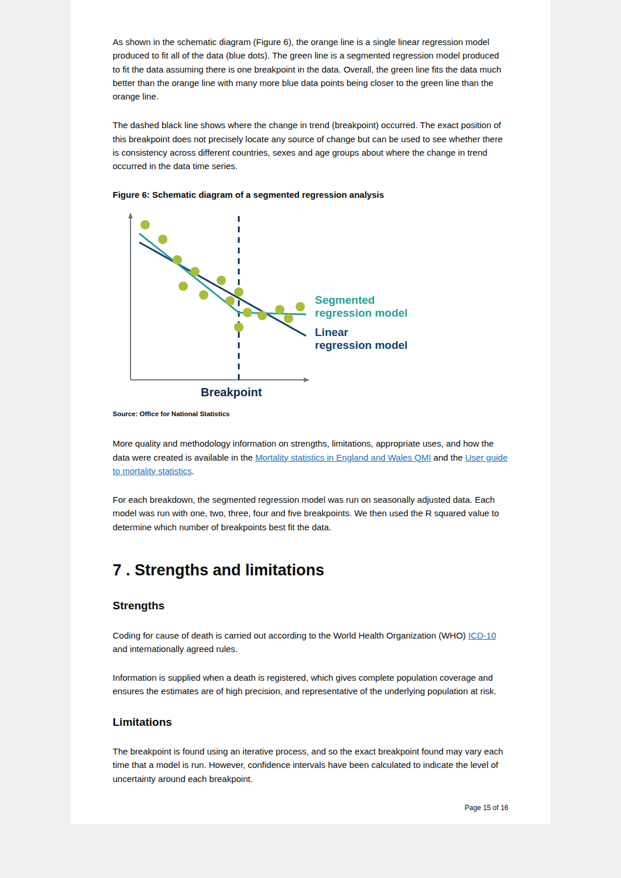As shown in the schematic diagram (Figure 6), the orange line is a single linear regression model produced to fit all of the data (blue dots). The green line is a segmented regression model produced to fit the data assuming there is one breakpoint in the data. Overall, the green line fits the data much better than the orange line with many more blue data points being closer to the green line than the orange line.
The dashed black line shows where the change in trend (breakpoint) occurred. The exact position of this breakpoint does not precisely locate any source of change but can be used to see whether there is consistency across different countries, sexes and age groups about where the change in trend occurred in the data time series.
Figure 6: Schematic diagram of a segmented regression analysis
Segmented regression model Linear regression model Breakpoint
Source: Office for National Statistics
More quality and methodology information on strengths, limitations, appropriate uses, and how the data were created is available in the Mortality statistics in England and Wales QMI and the User guide to mortality statistics.
For each breakdown, the segmented regression model was run on seasonally adjusted data. Each model was run with one, two, three, four and five breakpoints. We then used the R squared value to determine which number of breakpoints best fit the data.
7 . Strengths and limitations
Strengths
Coding for cause of death is carried out according to the World Health Organization (WHO) ICD-10 and internationally agreed rules.
Information is supplied when a death is registered, which gives complete population coverage and ensures the estimates are of high precision, and representative of the underlying population at risk.
Limitations
The breakpoint is found using an iterative process, and so the exact breakpoint found may vary each time that a model is run. However, confidence intervals have been calculated to indicate the level of uncertainty around each breakpoint.
Page 15 of 16